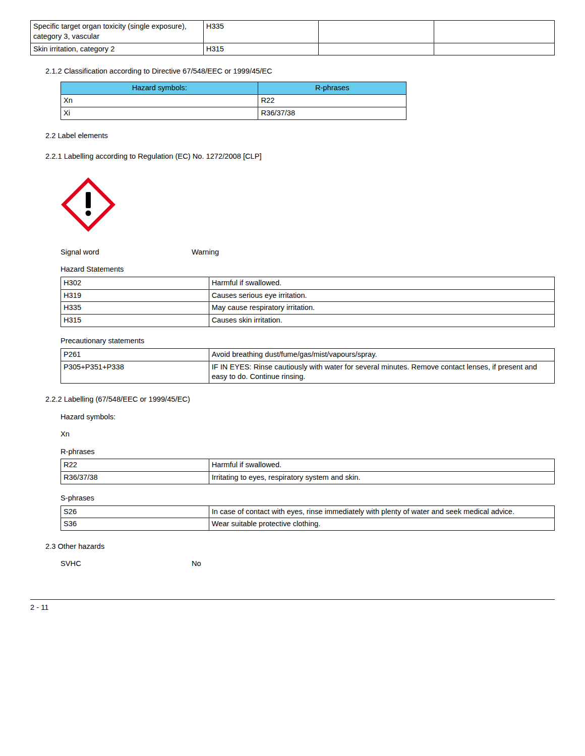| Specific target organ toxicity (single exposure), category 3, vascular | H335 | | |
| Skin irritation, category 2 | H315 | | |
2.1.2 Classification according to Directive 67/548/EEC or 1999/45/EC
| Hazard symbols: | R-phrases |
| --- | --- |
| Xn | R22 |
| Xi | R36/37/38 |
2.2 Label elements
2.2.1 Labelling according to Regulation (EC) No. 1272/2008 [CLP]
Signal word Warning
Hazard Statements
| H302 | Harmful if swallowed. |
| H319 | Causes serious eye irritation. |
| H335 | May cause respiratory irritation. |
| H315 | Causes skin irritation. |
Precautionary statements
| P261 | Avoid breathing dust/fume/gas/mist/vapours/spray. |
| P305+P351+P338 | IF IN EYES: Rinse cautiously with water for several minutes. Remove contact lenses, if present and easy to do. Continue rinsing. |
2.2.2 Labelling (67/548/EEC or 1999/45/EC)
Hazard symbols:
Xn
R-phrases
| R22 | Harmful if swallowed. |
| R36/37/38 | Irritating to eyes, respiratory system and skin. |
S-phrases
| S26 | In case of contact with eyes, rinse immediately with plenty of water and seek medical advice. |
| S36 | Wear suitable protective clothing. |
2.3 Other hazards
SVHCNo
2 - 11